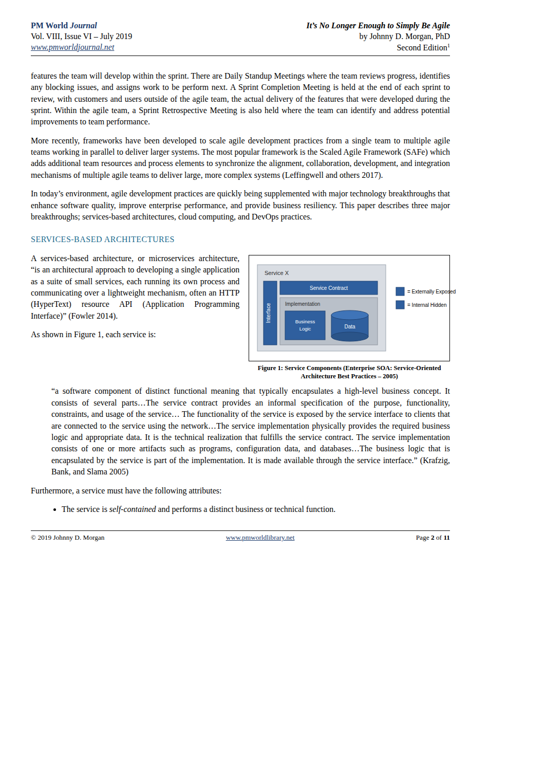PM World Journal
Vol. VIII, Issue VI – July 2019
www.pmworldjournal.net
It’s No Longer Enough to Simply Be Agile
by Johnny D. Morgan, PhD
Second Edition1
features the team will develop within the sprint. There are Daily Standup Meetings where the team reviews progress, identifies any blocking issues, and assigns work to be perform next. A Sprint Completion Meeting is held at the end of each sprint to review, with customers and users outside of the agile team, the actual delivery of the features that were developed during the sprint. Within the agile team, a Sprint Retrospective Meeting is also held where the team can identify and address potential improvements to team performance.
More recently, frameworks have been developed to scale agile development practices from a single team to multiple agile teams working in parallel to deliver larger systems. The most popular framework is the Scaled Agile Framework (SAFe) which adds additional team resources and process elements to synchronize the alignment, collaboration, development, and integration mechanisms of multiple agile teams to deliver large, more complex systems (Leffingwell and others 2017).
In today’s environment, agile development practices are quickly being supplemented with major technology breakthroughs that enhance software quality, improve enterprise performance, and provide business resiliency. This paper describes three major breakthroughs; services-based architectures, cloud computing, and DevOps practices.
Services-Based Architectures
Service X Interface Service Contract Implementation Business Logic Data = Externally Exposed = Internal Hidden
Figure 1: Service Components (Enterprise SOA: Service-Oriented Architecture Best Practices – 2005)
A services-based architecture, or microservices architecture, “is an architectural approach to developing a single application as a suite of small services, each running its own process and communicating over a lightweight mechanism, often an HTTP (HyperText) resource API (Application Programming Interface)” (Fowler 2014).
As shown in Figure 1, each service is:
“a software component of distinct functional meaning that typically encapsulates a high-level business concept. It consists of several parts…The service contract provides an informal specification of the purpose, functionality, constraints, and usage of the service… The functionality of the service is exposed by the service interface to clients that are connected to the service using the network…The service implementation physically provides the required business logic and appropriate data. It is the technical realization that fulfills the service contract. The service implementation consists of one or more artifacts such as programs, configuration data, and databases…The business logic that is encapsulated by the service is part of the implementation. It is made available through the service interface.” (Krafzig, Bank, and Slama 2005)
Furthermore, a service must have the following attributes:
The service is self-contained and performs a distinct business or technical function.
© 2019 Johnny D. Morgan
www.pmworldlibrary.net
Page 2 of 11